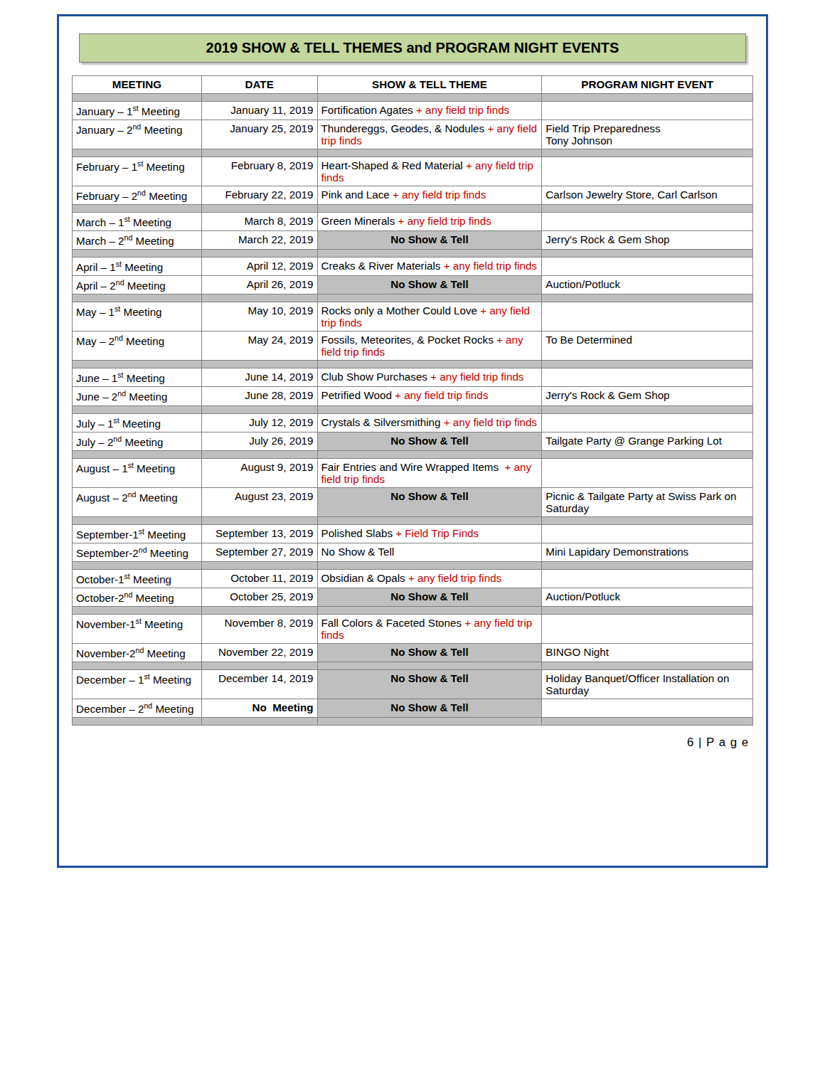2019 SHOW & TELL THEMES and PROGRAM NIGHT EVENTS
| MEETING | DATE | SHOW & TELL THEME | PROGRAM NIGHT EVENT |
| --- | --- | --- | --- |
| January – 1 st Meeting | January 11, 2019 | Fortification Agates + any field trip finds | |
| January – 2 nd Meeting | January 25, 2019 | Thundereggs, Geodes, & Nodules + any field trip finds | Field Trip Preparedness Tony Johnson |
| February – 1 st Meeting | February 8, 2019 | Heart-Shaped & Red Material + any field trip finds | |
| February – 2 nd Meeting | February 22, 2019 | Pink and Lace + any field trip finds | Carlson Jewelry Store, Carl Carlson |
| March – 1 st Meeting | March 8, 2019 | Green Minerals + any field trip finds | |
| March – 2 nd Meeting | March 22, 2019 | No Show & Tell | Jerry's Rock & Gem Shop |
| April – 1 st Meeting | April 12, 2019 | Creaks & River Materials + any field trip finds | |
| April – 2 nd Meeting | April 26, 2019 | No Show & Tell | Auction/Potluck |
| May – 1 st Meeting | May 10, 2019 | Rocks only a Mother Could Love + any field trip finds | |
| May – 2 nd Meeting | May 24, 2019 | Fossils, Meteorites, & Pocket Rocks + any field trip finds | To Be Determined |
| June – 1 st Meeting | June 14, 2019 | Club Show Purchases + any field trip finds | |
| June – 2 nd Meeting | June 28, 2019 | Petrified Wood + any field trip finds | Jerry's Rock & Gem Shop |
| July – 1 st Meeting | July 12, 2019 | Crystals & Silversmithing + any field trip finds | |
| July – 2 nd Meeting | July 26, 2019 | No Show & Tell | Tailgate Party @ Grange Parking Lot |
| August – 1 st Meeting | August 9, 2019 | Fair Entries and Wire Wrapped Items + any field trip finds | |
| August – 2 nd Meeting | August 23, 2019 | No Show & Tell | Picnic & Tailgate Party at Swiss Park on Saturday |
| September-1 st Meeting | September 13, 2019 | Polished Slabs + Field Trip Finds | |
| September-2 nd Meeting | September 27, 2019 | No Show & Tell | Mini Lapidary Demonstrations |
| October-1 st Meeting | October 11, 2019 | Obsidian & Opals + any field trip finds | |
| October-2 nd Meeting | October 25, 2019 | No Show & Tell | Auction/Potluck |
| November-1 st Meeting | November 8, 2019 | Fall Colors & Faceted Stones + any field trip finds | |
| November-2 nd Meeting | November 22, 2019 | No Show & Tell | BINGO Night |
| December – 1 st Meeting | December 14, 2019 | No Show & Tell | Holiday Banquet/Officer Installation on Saturday |
| December – 2 nd Meeting | No Meeting | No Show & Tell | |
6 | P a g e